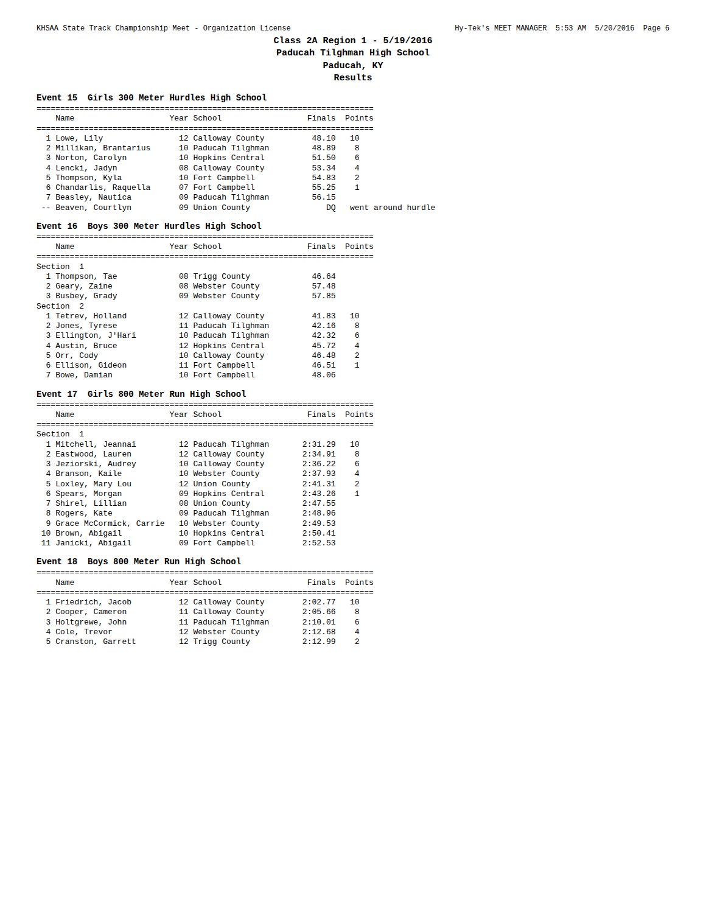KHSAA State Track Championship Meet - Organization License Hy-Tek's MEET MANAGER 5:53 AM 5/20/2016 Page 6
Class 2A Region 1 - 5/19/2016 Paducah Tilghman High School Paducah, KY Results
Event 15 Girls 300 Meter Hurdles High School
=======================================================================
    Name                    Year School                  Finals  Points
=======================================================================
  1 Lowe, Lily                12 Calloway County          48.10   10
  2 Millikan, Brantarius      10 Paducah Tilghman         48.89    8
  3 Norton, Carolyn           10 Hopkins Central          51.50    6
  4 Lencki, Jadyn             08 Calloway County          53.34    4
  5 Thompson, Kyla            10 Fort Campbell            54.83    2
  6 Chandarlis, Raquella      07 Fort Campbell            55.25    1
  7 Beasley, Nautica          09 Paducah Tilghman         56.15
 -- Beaven, Courtlyn          09 Union County                DQ   went around hurdle
Event 16 Boys 300 Meter Hurdles High School
=======================================================================
    Name                    Year School                  Finals  Points
=======================================================================
Section  1
  1 Thompson, Tae             08 Trigg County             46.64
  2 Geary, Zaine              08 Webster County           57.48
  3 Busbey, Grady             09 Webster County           57.85
Section  2
  1 Tetrev, Holland           12 Calloway County          41.83   10
  2 Jones, Tyrese             11 Paducah Tilghman         42.16    8
  3 Ellington, J'Hari         10 Paducah Tilghman         42.32    6
  4 Austin, Bruce             12 Hopkins Central          45.72    4
  5 Orr, Cody                 10 Calloway County          46.48    2
  6 Ellison, Gideon           11 Fort Campbell            46.51    1
  7 Bowe, Damian              10 Fort Campbell            48.06
Event 17 Girls 800 Meter Run High School
=======================================================================
    Name                    Year School                  Finals  Points
=======================================================================
Section  1
  1 Mitchell, Jeannai         12 Paducah Tilghman       2:31.29   10
  2 Eastwood, Lauren          12 Calloway County        2:34.91    8
  3 Jeziorski, Audrey         10 Calloway County        2:36.22    6
  4 Branson, Kaile            10 Webster County         2:37.93    4
  5 Loxley, Mary Lou          12 Union County           2:41.31    2
  6 Spears, Morgan            09 Hopkins Central        2:43.26    1
  7 Shirel, Lillian           08 Union County           2:47.55
  8 Rogers, Kate              09 Paducah Tilghman       2:48.96
  9 Grace McCormick, Carrie   10 Webster County         2:49.53
 10 Brown, Abigail            10 Hopkins Central        2:50.41
 11 Janicki, Abigail          09 Fort Campbell          2:52.53
Event 18 Boys 800 Meter Run High School
=======================================================================
    Name                    Year School                  Finals  Points
=======================================================================
  1 Friedrich, Jacob          12 Calloway County        2:02.77   10
  2 Cooper, Cameron           11 Calloway County        2:05.66    8
  3 Holtgrewe, John           11 Paducah Tilghman       2:10.01    6
  4 Cole, Trevor              12 Webster County         2:12.68    4
  5 Cranston, Garrett         12 Trigg County           2:12.99    2